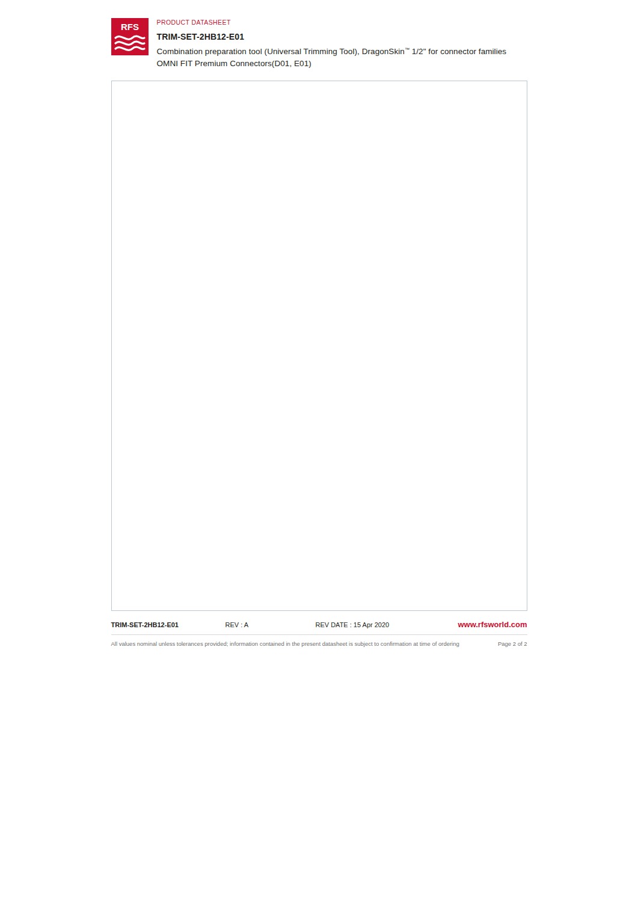RFS
PRODUCT DATASHEET
TRIM-SET-2HB12-E01
Combination preparation tool (Universal Trimming Tool), DragonSkin™ 1/2" for connector families OMNI FIT Premium Connectors(D01, E01)
TRIM-SET-2HB12-E01
REV : A
REV DATE : 15 Apr 2020
www.rfsworld.com
All values nominal unless tolerances provided; information contained in the present datasheet is subject to confirmation at time of ordering
Page 2 of 2